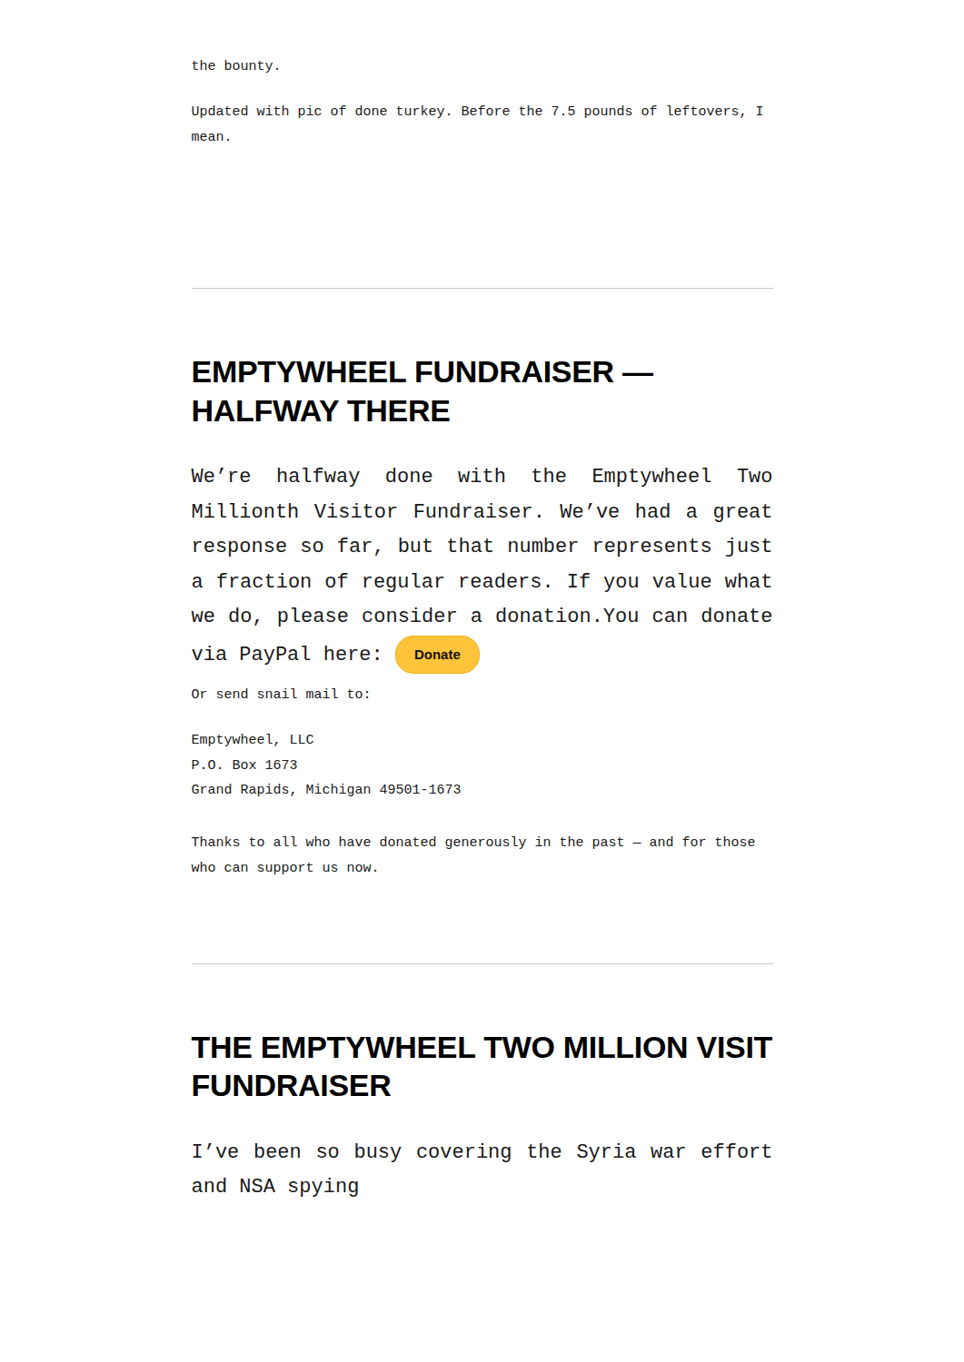the bounty.
Updated with pic of done turkey. Before the 7.5 pounds of leftovers, I mean.
Emptywheel Fundraiser — Halfway There
We’re halfway done with the Emptywheel Two Millionth Visitor Fundraiser. We’ve had a great response so far, but that number represents just a fraction of regular readers. If you value what we do, please consider a donation.You can donate via PayPal here: Donate
Or send snail mail to:
Emptywheel, LLC
P.O. Box 1673
Grand Rapids, Michigan 49501-1673
Thanks to all who have donated generously in the past — and for those who can support us now.
The Emptywheel Two Million Visit Fundraiser
I’ve been so busy covering the Syria war effort and NSA spying